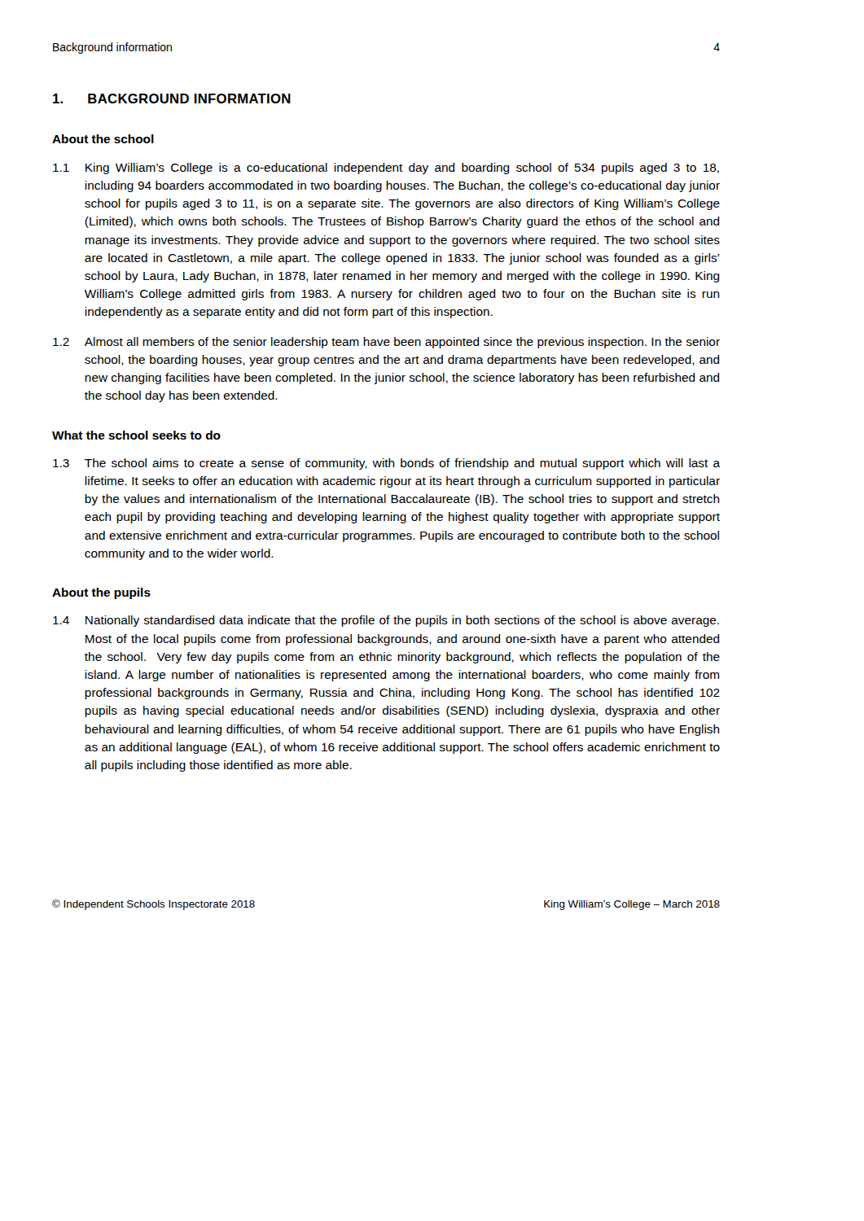Background information 4
1. BACKGROUND INFORMATION
About the school
1.1
King William’s College is a co-educational independent day and boarding school of 534 pupils aged 3 to 18, including 94 boarders accommodated in two boarding houses. The Buchan, the college’s co-educational day junior school for pupils aged 3 to 11, is on a separate site. The governors are also directors of King William’s College (Limited), which owns both schools. The Trustees of Bishop Barrow’s Charity guard the ethos of the school and manage its investments. They provide advice and support to the governors where required. The two school sites are located in Castletown, a mile apart. The college opened in 1833. The junior school was founded as a girls’ school by Laura, Lady Buchan, in 1878, later renamed in her memory and merged with the college in 1990. King William’s College admitted girls from 1983. A nursery for children aged two to four on the Buchan site is run independently as a separate entity and did not form part of this inspection.
1.2
Almost all members of the senior leadership team have been appointed since the previous inspection. In the senior school, the boarding houses, year group centres and the art and drama departments have been redeveloped, and new changing facilities have been completed. In the junior school, the science laboratory has been refurbished and the school day has been extended.
What the school seeks to do
1.3
The school aims to create a sense of community, with bonds of friendship and mutual support which will last a lifetime. It seeks to offer an education with academic rigour at its heart through a curriculum supported in particular by the values and internationalism of the International Baccalaureate (IB). The school tries to support and stretch each pupil by providing teaching and developing learning of the highest quality together with appropriate support and extensive enrichment and extra-curricular programmes. Pupils are encouraged to contribute both to the school community and to the wider world.
About the pupils
1.4
Nationally standardised data indicate that the profile of the pupils in both sections of the school is above average. Most of the local pupils come from professional backgrounds, and around one-sixth have a parent who attended the school. Very few day pupils come from an ethnic minority background, which reflects the population of the island. A large number of nationalities is represented among the international boarders, who come mainly from professional backgrounds in Germany, Russia and China, including Hong Kong. The school has identified 102 pupils as having special educational needs and/or disabilities (SEND) including dyslexia, dyspraxia and other behavioural and learning difficulties, of whom 54 receive additional support. There are 61 pupils who have English as an additional language (EAL), of whom 16 receive additional support. The school offers academic enrichment to all pupils including those identified as more able.
© Independent Schools Inspectorate 2018 King William’s College – March 2018